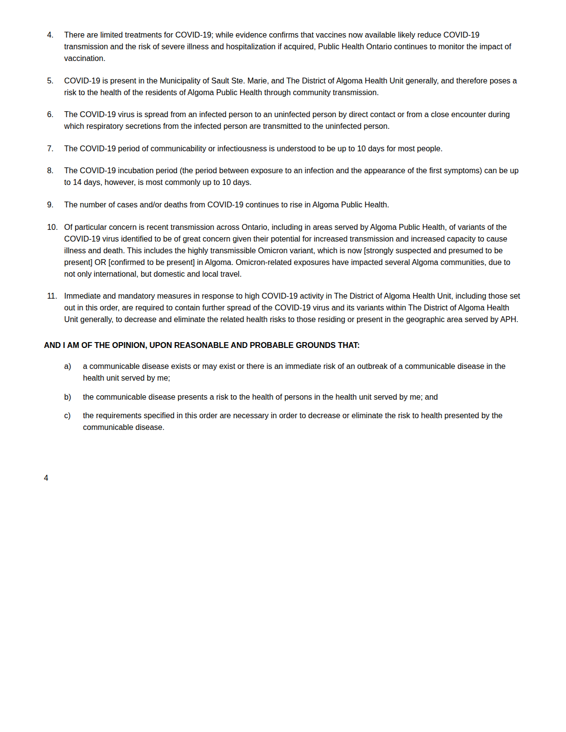There are limited treatments for COVID-19; while evidence confirms that vaccines now available likely reduce COVID-19 transmission and the risk of severe illness and hospitalization if acquired, Public Health Ontario continues to monitor the impact of vaccination.
COVID-19 is present in the Municipality of Sault Ste. Marie, and The District of Algoma Health Unit generally, and therefore poses a risk to the health of the residents of Algoma Public Health through community transmission.
The COVID-19 virus is spread from an infected person to an uninfected person by direct contact or from a close encounter during which respiratory secretions from the infected person are transmitted to the uninfected person.
The COVID-19 period of communicability or infectiousness is understood to be up to 10 days for most people.
The COVID-19 incubation period (the period between exposure to an infection and the appearance of the first symptoms) can be up to 14 days, however, is most commonly up to 10 days.
The number of cases and/or deaths from COVID-19 continues to rise in Algoma Public Health.
Of particular concern is recent transmission across Ontario, including in areas served by Algoma Public Health, of variants of the COVID-19 virus identified to be of great concern given their potential for increased transmission and increased capacity to cause illness and death. This includes the highly transmissible Omicron variant, which is now [strongly suspected and presumed to be present] OR [confirmed to be present] in Algoma. Omicron-related exposures have impacted several Algoma communities, due to not only international, but domestic and local travel.
Immediate and mandatory measures in response to high COVID-19 activity in The District of Algoma Health Unit, including those set out in this order, are required to contain further spread of the COVID-19 virus and its variants within The District of Algoma Health Unit generally, to decrease and eliminate the related health risks to those residing or present in the geographic area served by APH.
AND I AM OF THE OPINION, UPON REASONABLE AND PROBABLE GROUNDS THAT:
a communicable disease exists or may exist or there is an immediate risk of an outbreak of a communicable disease in the health unit served by me;
the communicable disease presents a risk to the health of persons in the health unit served by me; and
the requirements specified in this order are necessary in order to decrease or eliminate the risk to health presented by the communicable disease.
4